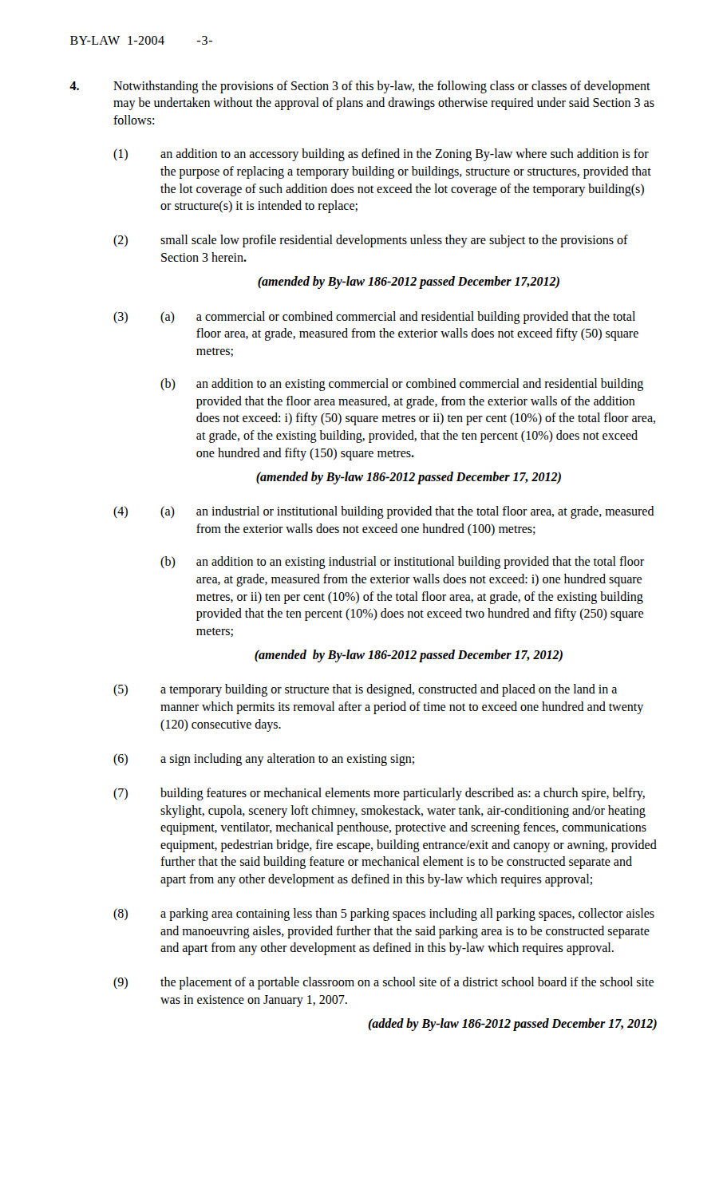BY-LAW 1-2004 -3-
4.
Notwithstanding the provisions of Section 3 of this by-law, the following class or classes of development may be undertaken without the approval of plans and drawings otherwise required under said Section 3 as follows:
(1)
an addition to an accessory building as defined in the Zoning By-law where such addition is for the purpose of replacing a temporary building or buildings, structure or structures, provided that the lot coverage of such addition does not exceed the lot coverage of the temporary building(s) or structure(s) it is intended to replace;
(2)
small scale low profile residential developments unless they are subject to the provisions of Section 3 herein.
(amended by By-law 186-2012 passed December 17,2012)
(3)
(a)
a commercial or combined commercial and residential building provided that the total floor area, at grade, measured from the exterior walls does not exceed fifty (50) square metres;
(b)
an addition to an existing commercial or combined commercial and residential building provided that the floor area measured, at grade, from the exterior walls of the addition does not exceed: i) fifty (50) square metres or ii) ten per cent (10%) of the total floor area, at grade, of the existing building, provided, that the ten percent (10%) does not exceed one hundred and fifty (150) square metres.
(amended by By-law 186-2012 passed December 17, 2012)
(4)
(a)
an industrial or institutional building provided that the total floor area, at grade, measured from the exterior walls does not exceed one hundred (100) metres;
(b)
an addition to an existing industrial or institutional building provided that the total floor area, at grade, measured from the exterior walls does not exceed: i) one hundred square metres, or ii) ten per cent (10%) of the total floor area, at grade, of the existing building provided that the ten percent (10%) does not exceed two hundred and fifty (250) square meters;
(amended by By-law 186-2012 passed December 17, 2012)
(5)
a temporary building or structure that is designed, constructed and placed on the land in a manner which permits its removal after a period of time not to exceed one hundred and twenty (120) consecutive days.
(6)
a sign including any alteration to an existing sign;
(7)
building features or mechanical elements more particularly described as: a church spire, belfry, skylight, cupola, scenery loft chimney, smokestack, water tank, air-conditioning and/or heating equipment, ventilator, mechanical penthouse, protective and screening fences, communications equipment, pedestrian bridge, fire escape, building entrance/exit and canopy or awning, provided further that the said building feature or mechanical element is to be constructed separate and apart from any other development as defined in this by-law which requires approval;
(8)
a parking area containing less than 5 parking spaces including all parking spaces, collector aisles and manoeuvring aisles, provided further that the said parking area is to be constructed separate and apart from any other development as defined in this by-law which requires approval.
(9)
the placement of a portable classroom on a school site of a district school board if the school site was in existence on January 1, 2007.
(added by By-law 186-2012 passed December 17, 2012)